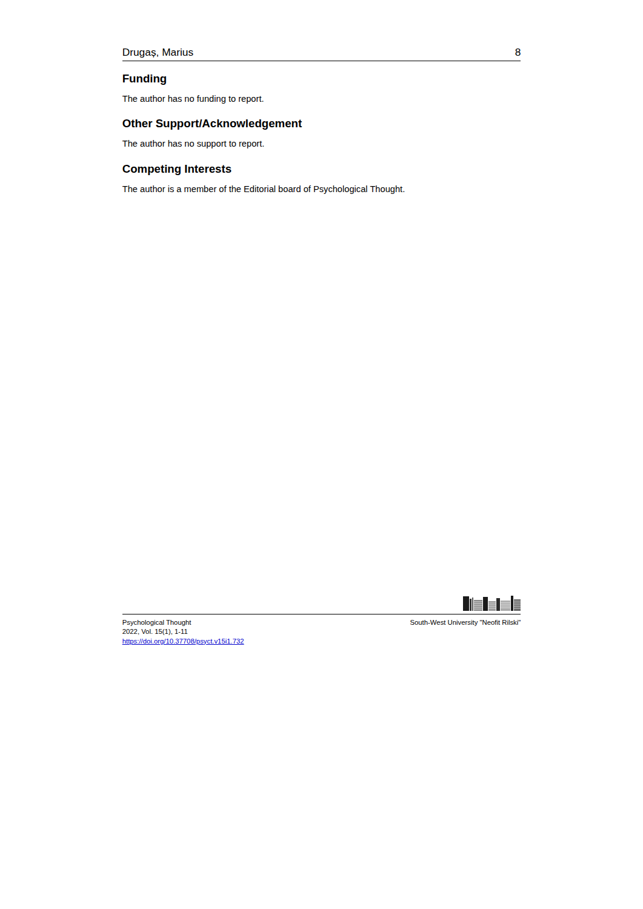Drugaș, Marius 8
Funding
The author has no funding to report.
Other Support/Acknowledgement
The author has no support to report.
Competing Interests
The author is a member of the Editorial board of Psychological Thought.
Psychological Thought
2022, Vol. 15(1), 1-11
https://doi.org/10.37708/psyct.v15i1.732
South-West University "Neofit Rilski"